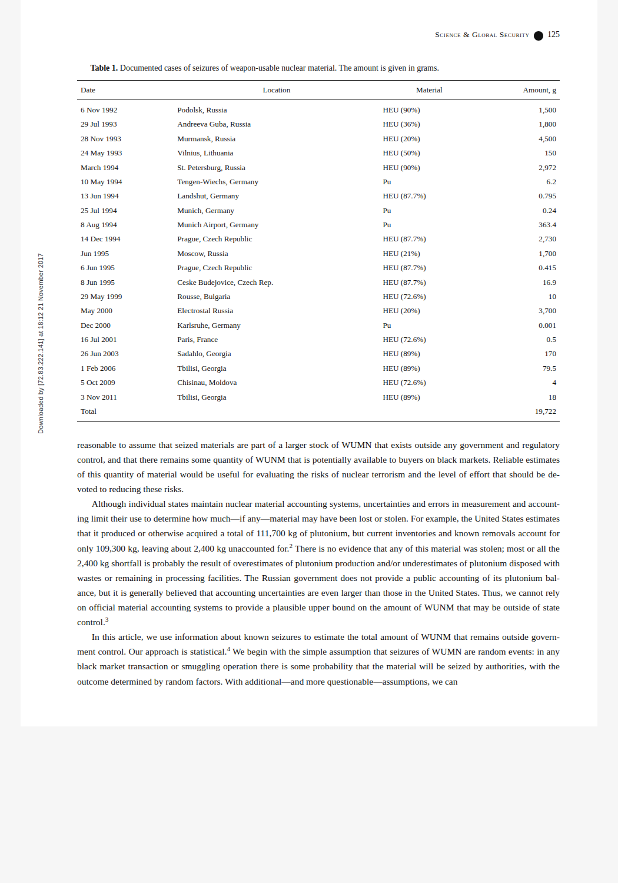Science & Global Security 125
Downloaded by [72.83.222.141] at 18:12 21 November 2017
Table 1. Documented cases of seizures of weapon-usable nuclear material. The amount is given in grams.
| Date | Location | Material | Amount, g |
| --- | --- | --- | --- |
| 6 Nov 1992 | Podolsk, Russia | HEU (90%) | 1,500 |
| 29 Jul 1993 | Andreeva Guba, Russia | HEU (36%) | 1,800 |
| 28 Nov 1993 | Murmansk, Russia | HEU (20%) | 4,500 |
| 24 May 1993 | Vilnius, Lithuania | HEU (50%) | 150 |
| March 1994 | St. Petersburg, Russia | HEU (90%) | 2,972 |
| 10 May 1994 | Tengen-Wiechs, Germany | Pu | 6.2 |
| 13 Jun 1994 | Landshut, Germany | HEU (87.7%) | 0.795 |
| 25 Jul 1994 | Munich, Germany | Pu | 0.24 |
| 8 Aug 1994 | Munich Airport, Germany | Pu | 363.4 |
| 14 Dec 1994 | Prague, Czech Republic | HEU (87.7%) | 2,730 |
| Jun 1995 | Moscow, Russia | HEU (21%) | 1,700 |
| 6 Jun 1995 | Prague, Czech Republic | HEU (87.7%) | 0.415 |
| 8 Jun 1995 | Ceske Budejovice, Czech Rep. | HEU (87.7%) | 16.9 |
| 29 May 1999 | Rousse, Bulgaria | HEU (72.6%) | 10 |
| May 2000 | Electrostal Russia | HEU (20%) | 3,700 |
| Dec 2000 | Karlsruhe, Germany | Pu | 0.001 |
| 16 Jul 2001 | Paris, France | HEU (72.6%) | 0.5 |
| 26 Jun 2003 | Sadahlo, Georgia | HEU (89%) | 170 |
| 1 Feb 2006 | Tbilisi, Georgia | HEU (89%) | 79.5 |
| 5 Oct 2009 | Chisinau, Moldova | HEU (72.6%) | 4 |
| 3 Nov 2011 | Tbilisi, Georgia | HEU (89%) | 18 |
| Total | | | 19,722 |
reasonable to assume that seized materials are part of a larger stock of WUMN that exists outside any government and regulatory control, and that there remains some quantity of WUNM that is potentially available to buyers on black markets. Reliable estimates of this quantity of material would be useful for evaluating the risks of nuclear terrorism and the level of effort that should be devoted to reducing these risks.
Although individual states maintain nuclear material accounting systems, uncertainties and errors in measurement and accounting limit their use to determine how much—if any—material may have been lost or stolen. For example, the United States estimates that it produced or otherwise acquired a total of 111,700 kg of plutonium, but current inventories and known removals account for only 109,300 kg, leaving about 2,400 kg unaccounted for.2 There is no evidence that any of this material was stolen; most or all the 2,400 kg shortfall is probably the result of overestimates of plutonium production and/or underestimates of plutonium disposed with wastes or remaining in processing facilities. The Russian government does not provide a public accounting of its plutonium balance, but it is generally believed that accounting uncertainties are even larger than those in the United States. Thus, we cannot rely on official material accounting systems to provide a plausible upper bound on the amount of WUNM that may be outside of state control.3
In this article, we use information about known seizures to estimate the total amount of WUNM that remains outside government control. Our approach is statistical.4 We begin with the simple assumption that seizures of WUMN are random events: in any black market transaction or smuggling operation there is some probability that the material will be seized by authorities, with the outcome determined by random factors. With additional—and more questionable—assumptions, we can